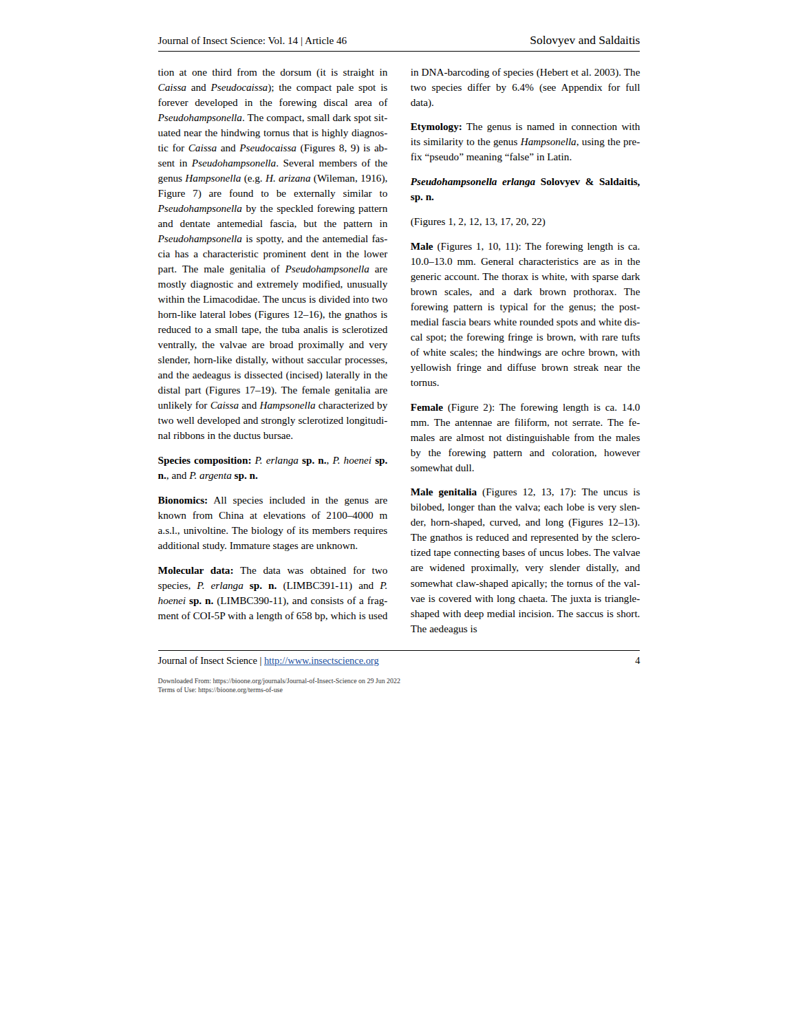Journal of Insect Science: Vol. 14 | Article 46
Solovyev and Saldaitis
tion at one third from the dorsum (it is straight in Caissa and Pseudocaissa); the compact pale spot is forever developed in the forewing discal area of Pseudohampsonella. The compact, small dark spot situated near the hindwing tornus that is highly diagnostic for Caissa and Pseudocaissa (Figures 8, 9) is absent in Pseudohampsonella. Several members of the genus Hampsonella (e.g. H. arizana (Wileman, 1916), Figure 7) are found to be externally similar to Pseudohampsonella by the speckled forewing pattern and dentate antemedial fascia, but the pattern in Pseudohampsonella is spotty, and the antemedial fascia has a characteristic prominent dent in the lower part. The male genitalia of Pseudohampsonella are mostly diagnostic and extremely modified, unusually within the Limacodidae. The uncus is divided into two horn-like lateral lobes (Figures 12–16), the gnathos is reduced to a small tape, the tuba analis is sclerotized ventrally, the valvae are broad proximally and very slender, horn-like distally, without saccular processes, and the aedeagus is dissected (incised) laterally in the distal part (Figures 17–19). The female genitalia are unlikely for Caissa and Hampsonella characterized by two well developed and strongly sclerotized longitudinal ribbons in the ductus bursae.
Species composition: P. erlanga sp. n., P. hoenei sp. n., and P. argenta sp. n.
Bionomics: All species included in the genus are known from China at elevations of 2100–4000 m a.s.l., univoltine. The biology of its members requires additional study. Immature stages are unknown.
Molecular data: The data was obtained for two species, P. erlanga sp. n. (LIMBC391-11) and P. hoenei sp. n. (LIMBC390-11), and consists of a fragment of COI-5P with a length of 658 bp, which is used in DNA-barcoding of species (Hebert et al. 2003). The two species differ by 6.4% (see Appendix for full data).
Etymology: The genus is named in connection with its similarity to the genus Hampsonella, using the prefix “pseudo” meaning “false” in Latin.
Pseudohampsonella erlanga Solovyev & Saldaitis, sp. n.
(Figures 1, 2, 12, 13, 17, 20, 22)
Male (Figures 1, 10, 11): The forewing length is ca. 10.0–13.0 mm. General characteristics are as in the generic account. The thorax is white, with sparse dark brown scales, and a dark brown prothorax. The forewing pattern is typical for the genus; the postmedial fascia bears white rounded spots and white discal spot; the forewing fringe is brown, with rare tufts of white scales; the hindwings are ochre brown, with yellowish fringe and diffuse brown streak near the tornus.
Female (Figure 2): The forewing length is ca. 14.0 mm. The antennae are filiform, not serrate. The females are almost not distinguishable from the males by the forewing pattern and coloration, however somewhat dull.
Male genitalia (Figures 12, 13, 17): The uncus is bilobed, longer than the valva; each lobe is very slender, horn-shaped, curved, and long (Figures 12–13). The gnathos is reduced and represented by the sclerotized tape connecting bases of uncus lobes. The valvae are widened proximally, very slender distally, and somewhat claw-shaped apically; the tornus of the valvae is covered with long chaeta. The juxta is triangle-shaped with deep medial incision. The saccus is short. The aedeagus is
Journal of Insect Science | http://www.insectscience.org
4
Downloaded From: https://bioone.org/journals/Journal-of-Insect-Science on 29 Jun 2022
Terms of Use: https://bioone.org/terms-of-use